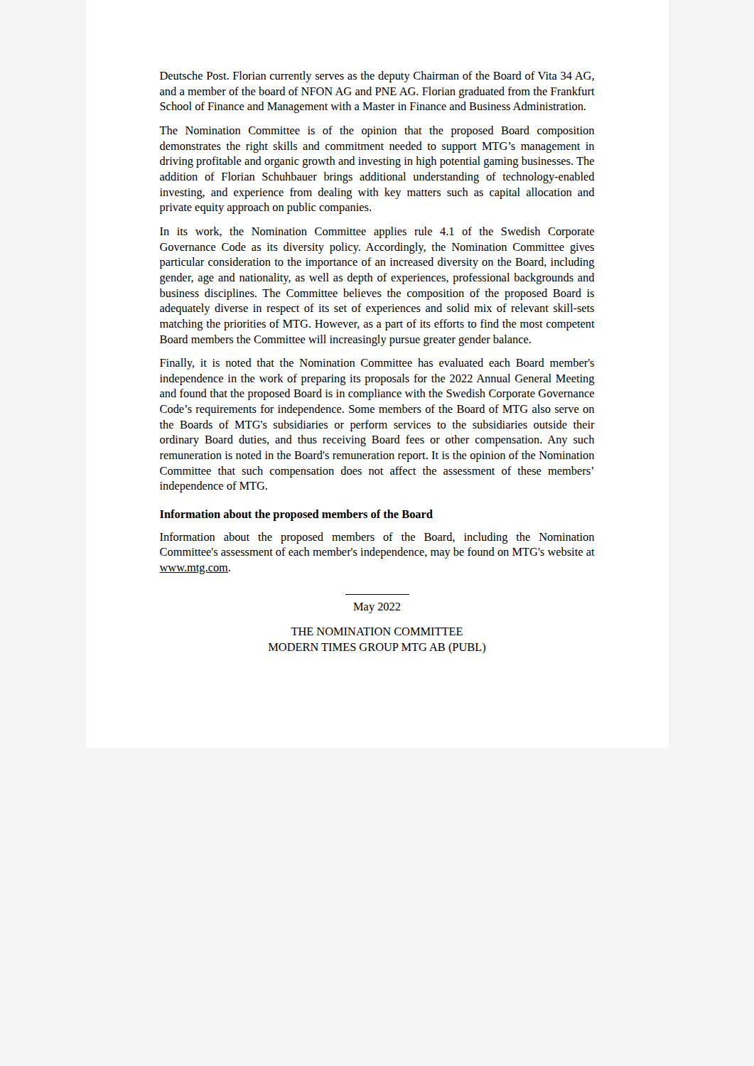Deutsche Post. Florian currently serves as the deputy Chairman of the Board of Vita 34 AG, and a member of the board of NFON AG and PNE AG. Florian graduated from the Frankfurt School of Finance and Management with a Master in Finance and Business Administration.
The Nomination Committee is of the opinion that the proposed Board composition demonstrates the right skills and commitment needed to support MTG’s management in driving profitable and organic growth and investing in high potential gaming businesses. The addition of Florian Schuhbauer brings additional understanding of technology-enabled investing, and experience from dealing with key matters such as capital allocation and private equity approach on public companies.
In its work, the Nomination Committee applies rule 4.1 of the Swedish Corporate Governance Code as its diversity policy. Accordingly, the Nomination Committee gives particular consideration to the importance of an increased diversity on the Board, including gender, age and nationality, as well as depth of experiences, professional backgrounds and business disciplines. The Committee believes the composition of the proposed Board is adequately diverse in respect of its set of experiences and solid mix of relevant skill-sets matching the priorities of MTG. However, as a part of its efforts to find the most competent Board members the Committee will increasingly pursue greater gender balance.
Finally, it is noted that the Nomination Committee has evaluated each Board member's independence in the work of preparing its proposals for the 2022 Annual General Meeting and found that the proposed Board is in compliance with the Swedish Corporate Governance Code’s requirements for independence. Some members of the Board of MTG also serve on the Boards of MTG's subsidiaries or perform services to the subsidiaries outside their ordinary Board duties, and thus receiving Board fees or other compensation. Any such remuneration is noted in the Board's remuneration report. It is the opinion of the Nomination Committee that such compensation does not affect the assessment of these members’ independence of MTG.
Information about the proposed members of the Board
Information about the proposed members of the Board, including the Nomination Committee's assessment of each member's independence, may be found on MTG's website at www.mtg.com.
May 2022
THE NOMINATION COMMITTEE
MODERN TIMES GROUP MTG AB (PUBL)